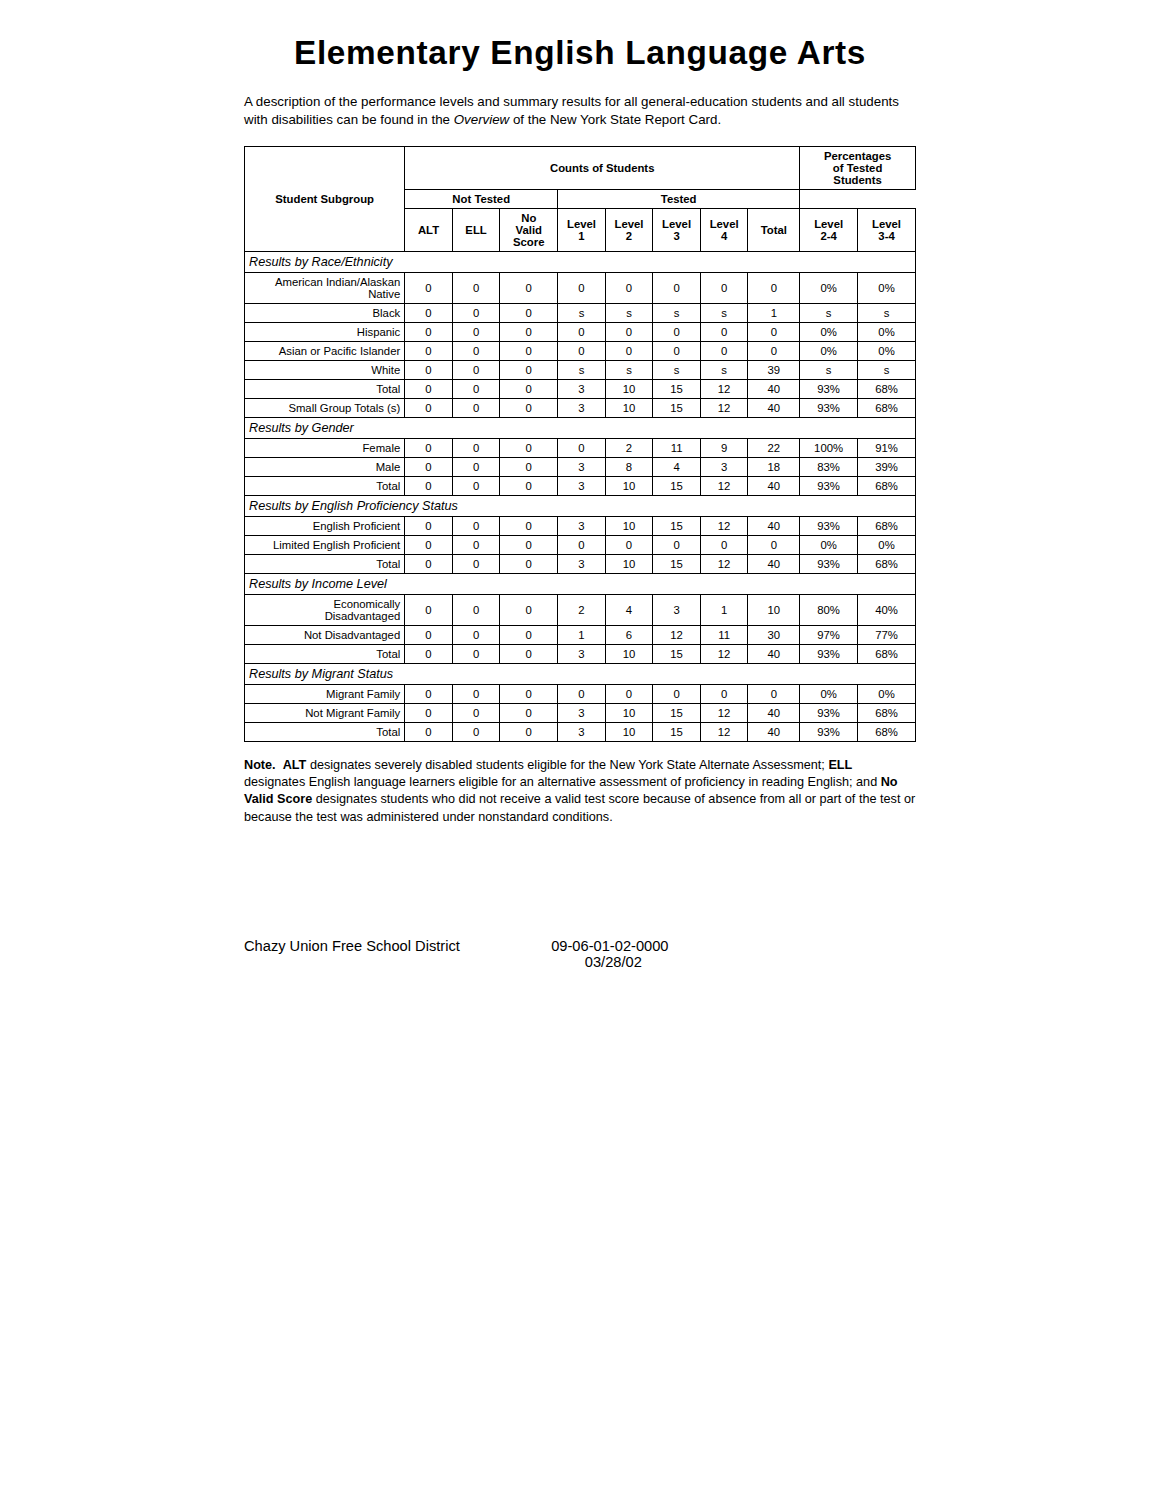Elementary English Language Arts
A description of the performance levels and summary results for all general-education students and all students with disabilities can be found in the Overview of the New York State Report Card.
| Student Subgroup | Counts of Students | Percentages of Tested Students |
| --- | --- | --- |
| Not Tested | Tested |
| ALT | ELL | No Valid Score | Level 1 | Level 2 | Level 3 | Level 4 | Total | Level 2-4 | Level 3-4 |
| Results by Race/Ethnicity |
| American Indian/Alaskan Native | 0 | 0 | 0 | 0 | 0 | 0 | 0 | 0 | 0% | 0% |
| Black | 0 | 0 | 0 | s | s | s | s | 1 | s | s |
| Hispanic | 0 | 0 | 0 | 0 | 0 | 0 | 0 | 0 | 0% | 0% |
| Asian or Pacific Islander | 0 | 0 | 0 | 0 | 0 | 0 | 0 | 0 | 0% | 0% |
| White | 0 | 0 | 0 | s | s | s | s | 39 | s | s |
| Total | 0 | 0 | 0 | 3 | 10 | 15 | 12 | 40 | 93% | 68% |
| Small Group Totals (s) | 0 | 0 | 0 | 3 | 10 | 15 | 12 | 40 | 93% | 68% |
| Results by Gender |
| Female | 0 | 0 | 0 | 0 | 2 | 11 | 9 | 22 | 100% | 91% |
| Male | 0 | 0 | 0 | 3 | 8 | 4 | 3 | 18 | 83% | 39% |
| Total | 0 | 0 | 0 | 3 | 10 | 15 | 12 | 40 | 93% | 68% |
| Results by English Proficiency Status |
| English Proficient | 0 | 0 | 0 | 3 | 10 | 15 | 12 | 40 | 93% | 68% |
| Limited English Proficient | 0 | 0 | 0 | 0 | 0 | 0 | 0 | 0 | 0% | 0% |
| Total | 0 | 0 | 0 | 3 | 10 | 15 | 12 | 40 | 93% | 68% |
| Results by Income Level |
| Economically Disadvantaged | 0 | 0 | 0 | 2 | 4 | 3 | 1 | 10 | 80% | 40% |
| Not Disadvantaged | 0 | 0 | 0 | 1 | 6 | 12 | 11 | 30 | 97% | 77% |
| Total | 0 | 0 | 0 | 3 | 10 | 15 | 12 | 40 | 93% | 68% |
| Results by Migrant Status |
| Migrant Family | 0 | 0 | 0 | 0 | 0 | 0 | 0 | 0 | 0% | 0% |
| Not Migrant Family | 0 | 0 | 0 | 3 | 10 | 15 | 12 | 40 | 93% | 68% |
| Total | 0 | 0 | 0 | 3 | 10 | 15 | 12 | 40 | 93% | 68% |
Note. ALT designates severely disabled students eligible for the New York State Alternate Assessment; ELL designates English language learners eligible for an alternative assessment of proficiency in reading English; and No Valid Score designates students who did not receive a valid test score because of absence from all or part of the test or because the test was administered under nonstandard conditions.
Chazy Union Free School District 09-06-01-02-0000
03/28/02